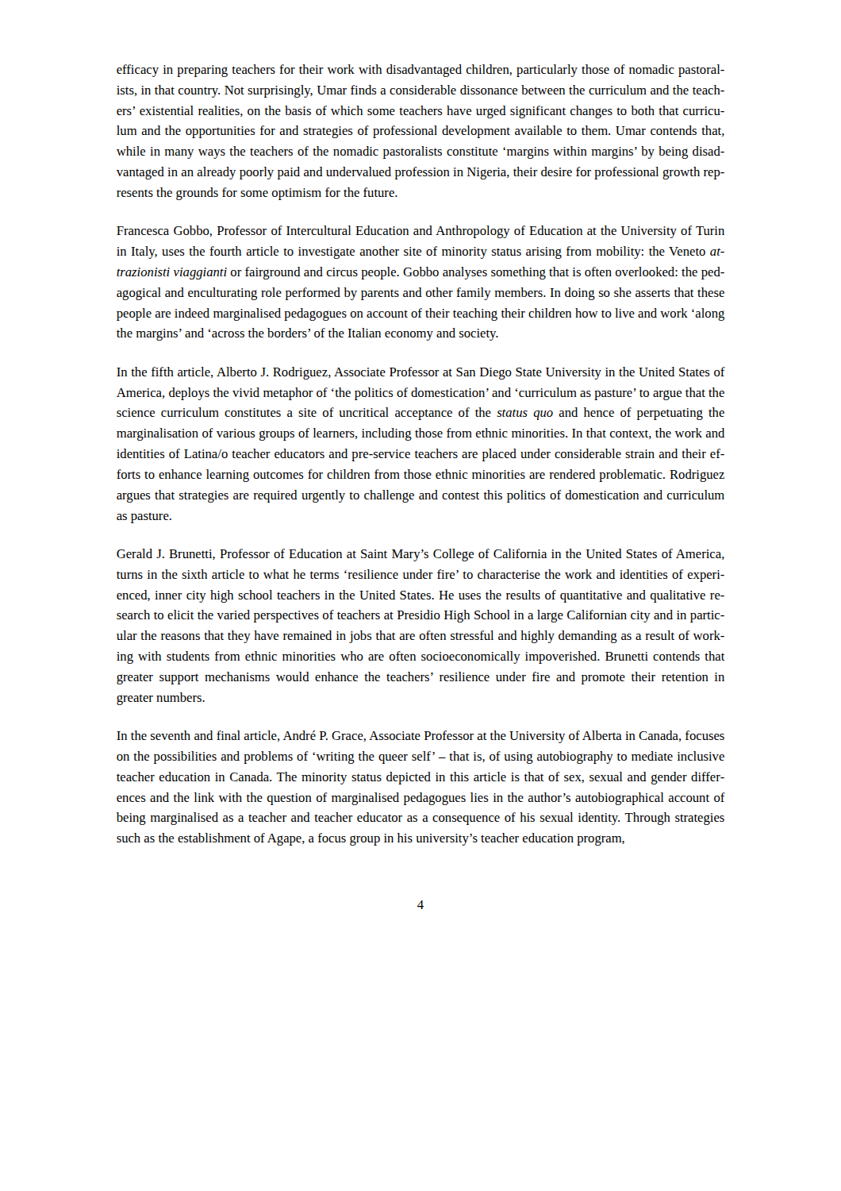efficacy in preparing teachers for their work with disadvantaged children, particularly those of nomadic pastoralists, in that country. Not surprisingly, Umar finds a considerable dissonance between the curriculum and the teachers’ existential realities, on the basis of which some teachers have urged significant changes to both that curriculum and the opportunities for and strategies of professional development available to them. Umar contends that, while in many ways the teachers of the nomadic pastoralists constitute ‘margins within margins’ by being disadvantaged in an already poorly paid and undervalued profession in Nigeria, their desire for professional growth represents the grounds for some optimism for the future.
Francesca Gobbo, Professor of Intercultural Education and Anthropology of Education at the University of Turin in Italy, uses the fourth article to investigate another site of minority status arising from mobility: the Veneto attrazionisti viaggianti or fairground and circus people. Gobbo analyses something that is often overlooked: the pedagogical and enculturating role performed by parents and other family members. In doing so she asserts that these people are indeed marginalised pedagogues on account of their teaching their children how to live and work ‘along the margins’ and ‘across the borders’ of the Italian economy and society.
In the fifth article, Alberto J. Rodriguez, Associate Professor at San Diego State University in the United States of America, deploys the vivid metaphor of ‘the politics of domestication’ and ‘curriculum as pasture’ to argue that the science curriculum constitutes a site of uncritical acceptance of the status quo and hence of perpetuating the marginalisation of various groups of learners, including those from ethnic minorities. In that context, the work and identities of Latina/o teacher educators and pre-service teachers are placed under considerable strain and their efforts to enhance learning outcomes for children from those ethnic minorities are rendered problematic. Rodriguez argues that strategies are required urgently to challenge and contest this politics of domestication and curriculum as pasture.
Gerald J. Brunetti, Professor of Education at Saint Mary’s College of California in the United States of America, turns in the sixth article to what he terms ‘resilience under fire’ to characterise the work and identities of experienced, inner city high school teachers in the United States. He uses the results of quantitative and qualitative research to elicit the varied perspectives of teachers at Presidio High School in a large Californian city and in particular the reasons that they have remained in jobs that are often stressful and highly demanding as a result of working with students from ethnic minorities who are often socioeconomically impoverished. Brunetti contends that greater support mechanisms would enhance the teachers’ resilience under fire and promote their retention in greater numbers.
In the seventh and final article, André P. Grace, Associate Professor at the University of Alberta in Canada, focuses on the possibilities and problems of ‘writing the queer self’ – that is, of using autobiography to mediate inclusive teacher education in Canada. The minority status depicted in this article is that of sex, sexual and gender differences and the link with the question of marginalised pedagogues lies in the author’s autobiographical account of being marginalised as a teacher and teacher educator as a consequence of his sexual identity. Through strategies such as the establishment of Agape, a focus group in his university’s teacher education program,
4